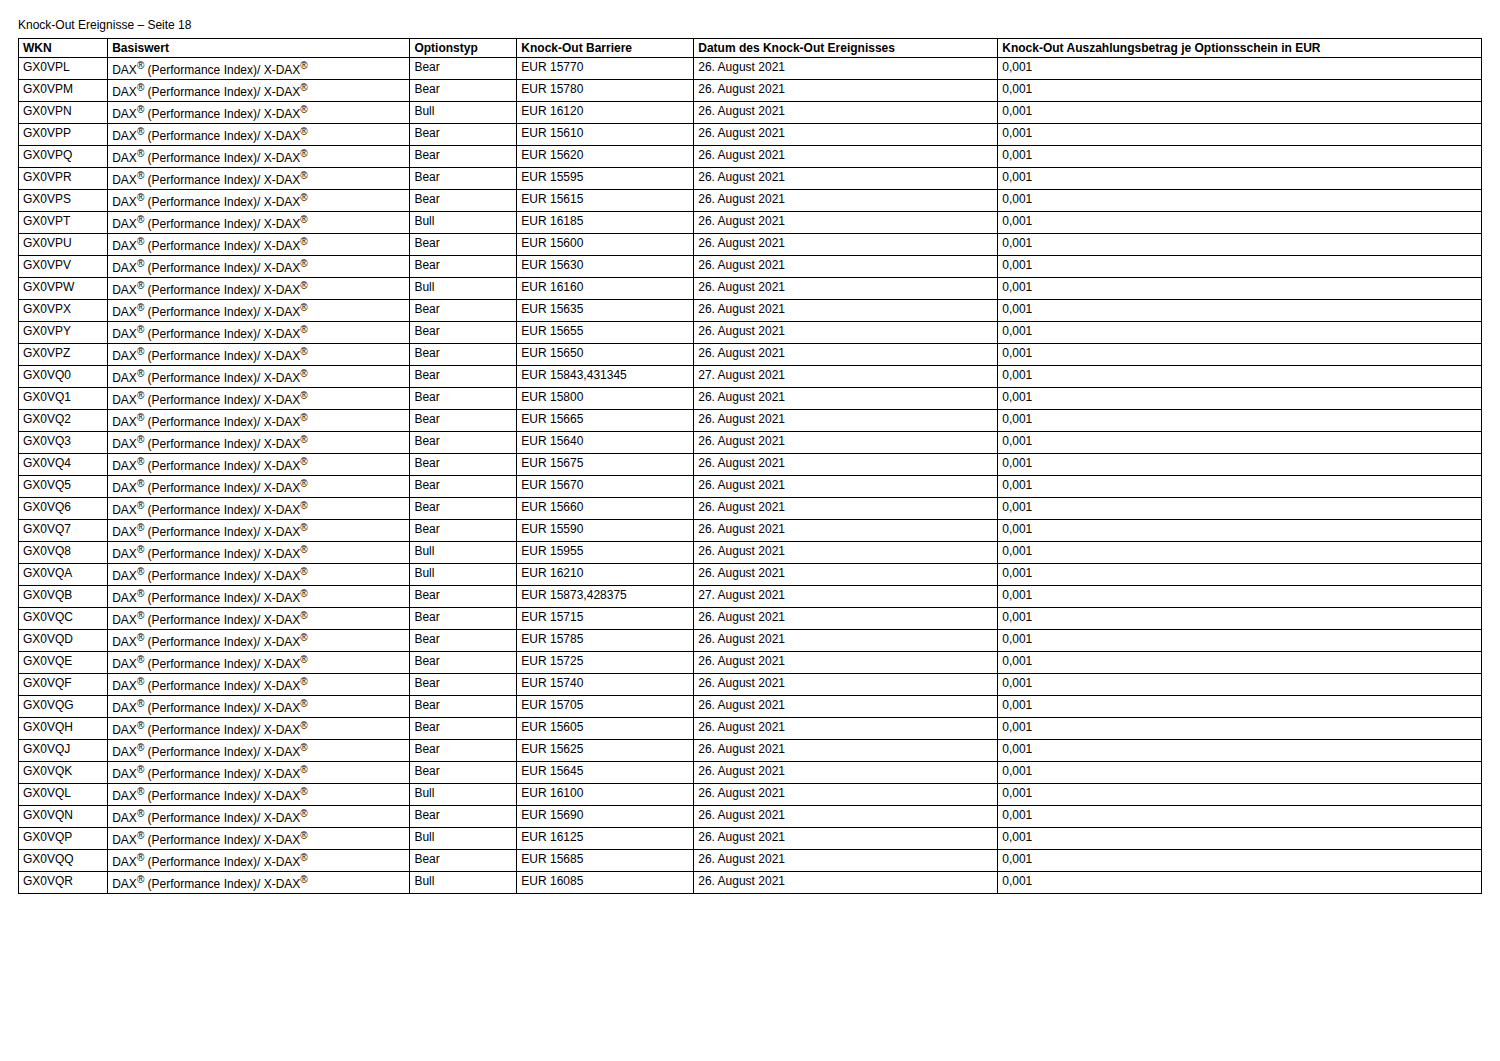Knock-Out Ereignisse – Seite 18
| WKN | Basiswert | Optionstyp | Knock-Out Barriere | Datum des Knock-Out Ereignisses | Knock-Out Auszahlungsbetrag je Optionsschein in EUR |
| --- | --- | --- | --- | --- | --- |
| GX0VPL | DAX ® (Performance Index)/ X-DAX ® | Bear | EUR 15770 | 26. August 2021 | 0,001 |
| GX0VPM | DAX ® (Performance Index)/ X-DAX ® | Bear | EUR 15780 | 26. August 2021 | 0,001 |
| GX0VPN | DAX ® (Performance Index)/ X-DAX ® | Bull | EUR 16120 | 26. August 2021 | 0,001 |
| GX0VPP | DAX ® (Performance Index)/ X-DAX ® | Bear | EUR 15610 | 26. August 2021 | 0,001 |
| GX0VPQ | DAX ® (Performance Index)/ X-DAX ® | Bear | EUR 15620 | 26. August 2021 | 0,001 |
| GX0VPR | DAX ® (Performance Index)/ X-DAX ® | Bear | EUR 15595 | 26. August 2021 | 0,001 |
| GX0VPS | DAX ® (Performance Index)/ X-DAX ® | Bear | EUR 15615 | 26. August 2021 | 0,001 |
| GX0VPT | DAX ® (Performance Index)/ X-DAX ® | Bull | EUR 16185 | 26. August 2021 | 0,001 |
| GX0VPU | DAX ® (Performance Index)/ X-DAX ® | Bear | EUR 15600 | 26. August 2021 | 0,001 |
| GX0VPV | DAX ® (Performance Index)/ X-DAX ® | Bear | EUR 15630 | 26. August 2021 | 0,001 |
| GX0VPW | DAX ® (Performance Index)/ X-DAX ® | Bull | EUR 16160 | 26. August 2021 | 0,001 |
| GX0VPX | DAX ® (Performance Index)/ X-DAX ® | Bear | EUR 15635 | 26. August 2021 | 0,001 |
| GX0VPY | DAX ® (Performance Index)/ X-DAX ® | Bear | EUR 15655 | 26. August 2021 | 0,001 |
| GX0VPZ | DAX ® (Performance Index)/ X-DAX ® | Bear | EUR 15650 | 26. August 2021 | 0,001 |
| GX0VQ0 | DAX ® (Performance Index)/ X-DAX ® | Bear | EUR 15843,431345 | 27. August 2021 | 0,001 |
| GX0VQ1 | DAX ® (Performance Index)/ X-DAX ® | Bear | EUR 15800 | 26. August 2021 | 0,001 |
| GX0VQ2 | DAX ® (Performance Index)/ X-DAX ® | Bear | EUR 15665 | 26. August 2021 | 0,001 |
| GX0VQ3 | DAX ® (Performance Index)/ X-DAX ® | Bear | EUR 15640 | 26. August 2021 | 0,001 |
| GX0VQ4 | DAX ® (Performance Index)/ X-DAX ® | Bear | EUR 15675 | 26. August 2021 | 0,001 |
| GX0VQ5 | DAX ® (Performance Index)/ X-DAX ® | Bear | EUR 15670 | 26. August 2021 | 0,001 |
| GX0VQ6 | DAX ® (Performance Index)/ X-DAX ® | Bear | EUR 15660 | 26. August 2021 | 0,001 |
| GX0VQ7 | DAX ® (Performance Index)/ X-DAX ® | Bear | EUR 15590 | 26. August 2021 | 0,001 |
| GX0VQ8 | DAX ® (Performance Index)/ X-DAX ® | Bull | EUR 15955 | 26. August 2021 | 0,001 |
| GX0VQA | DAX ® (Performance Index)/ X-DAX ® | Bull | EUR 16210 | 26. August 2021 | 0,001 |
| GX0VQB | DAX ® (Performance Index)/ X-DAX ® | Bear | EUR 15873,428375 | 27. August 2021 | 0,001 |
| GX0VQC | DAX ® (Performance Index)/ X-DAX ® | Bear | EUR 15715 | 26. August 2021 | 0,001 |
| GX0VQD | DAX ® (Performance Index)/ X-DAX ® | Bear | EUR 15785 | 26. August 2021 | 0,001 |
| GX0VQE | DAX ® (Performance Index)/ X-DAX ® | Bear | EUR 15725 | 26. August 2021 | 0,001 |
| GX0VQF | DAX ® (Performance Index)/ X-DAX ® | Bear | EUR 15740 | 26. August 2021 | 0,001 |
| GX0VQG | DAX ® (Performance Index)/ X-DAX ® | Bear | EUR 15705 | 26. August 2021 | 0,001 |
| GX0VQH | DAX ® (Performance Index)/ X-DAX ® | Bear | EUR 15605 | 26. August 2021 | 0,001 |
| GX0VQJ | DAX ® (Performance Index)/ X-DAX ® | Bear | EUR 15625 | 26. August 2021 | 0,001 |
| GX0VQK | DAX ® (Performance Index)/ X-DAX ® | Bear | EUR 15645 | 26. August 2021 | 0,001 |
| GX0VQL | DAX ® (Performance Index)/ X-DAX ® | Bull | EUR 16100 | 26. August 2021 | 0,001 |
| GX0VQN | DAX ® (Performance Index)/ X-DAX ® | Bear | EUR 15690 | 26. August 2021 | 0,001 |
| GX0VQP | DAX ® (Performance Index)/ X-DAX ® | Bull | EUR 16125 | 26. August 2021 | 0,001 |
| GX0VQQ | DAX ® (Performance Index)/ X-DAX ® | Bear | EUR 15685 | 26. August 2021 | 0,001 |
| GX0VQR | DAX ® (Performance Index)/ X-DAX ® | Bull | EUR 16085 | 26. August 2021 | 0,001 |